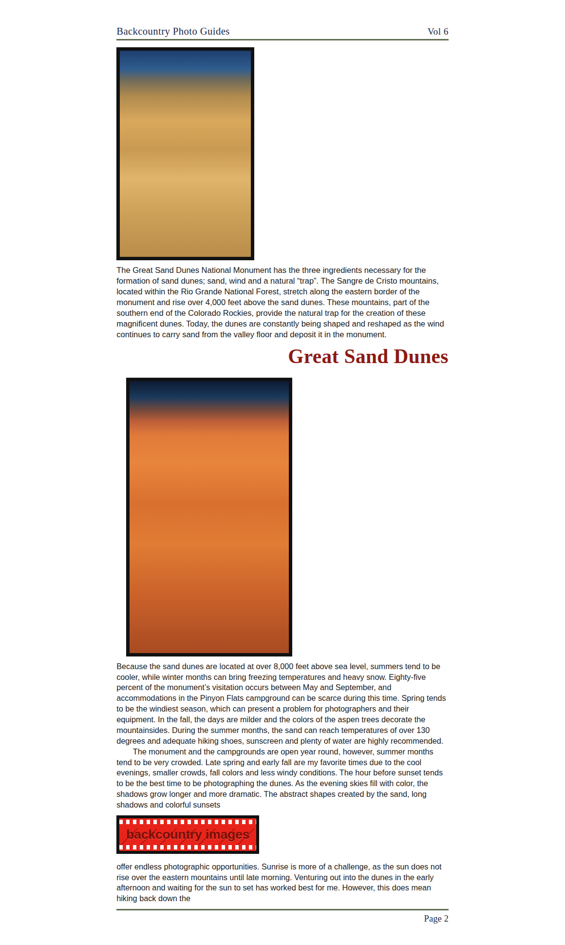Backcountry Photo Guides
Vol 6
The Great Sand Dunes National Monument has the three ingredients necessary for the formation of sand dunes; sand, wind and a natural “trap”. The Sangre de Cristo mountains, located within the Rio Grande National Forest, stretch along the eastern border of the monument and rise over 4,000 feet above the sand dunes. These mountains, part of the southern end of the Colorado Rockies, provide the natural trap for the creation of these magnificent dunes. Today, the dunes are constantly being shaped and reshaped as the wind continues to carry sand from the valley floor and deposit it in the monument.
Great Sand Dunes
Because the sand dunes are located at over 8,000 feet above sea level, summers tend to be cooler, while winter months can bring freezing temperatures and heavy snow. Eighty-five percent of the monument’s visitation occurs between May and September, and accommodations in the Pinyon Flats campground can be scarce during this time. Spring tends to be the windiest season, which can present a problem for photographers and their equipment. In the fall, the days are milder and the colors of the aspen trees decorate the mountainsides. During the summer months, the sand can reach temperatures of over 130 degrees and adequate hiking shoes, sunscreen and plenty of water are highly recommended.
The monument and the campgrounds are open year round, however, summer months tend to be very crowded. Late spring and early fall are my favorite times due to the cool evenings, smaller crowds, fall colors and less windy conditions. The hour before sunset tends to be the best time to be photographing the dunes. As the evening skies fill with color, the shadows grow longer and more dramatic. The abstract shapes created by the sand, long shadows and colorful sunsets
backcountry images
offer endless photographic opportunities. Sunrise is more of a challenge, as the sun does not rise over the eastern mountains until late morning. Venturing out into the dunes in the early afternoon and waiting for the sun to set has worked best for me. However, this does mean hiking back down the
Page 2